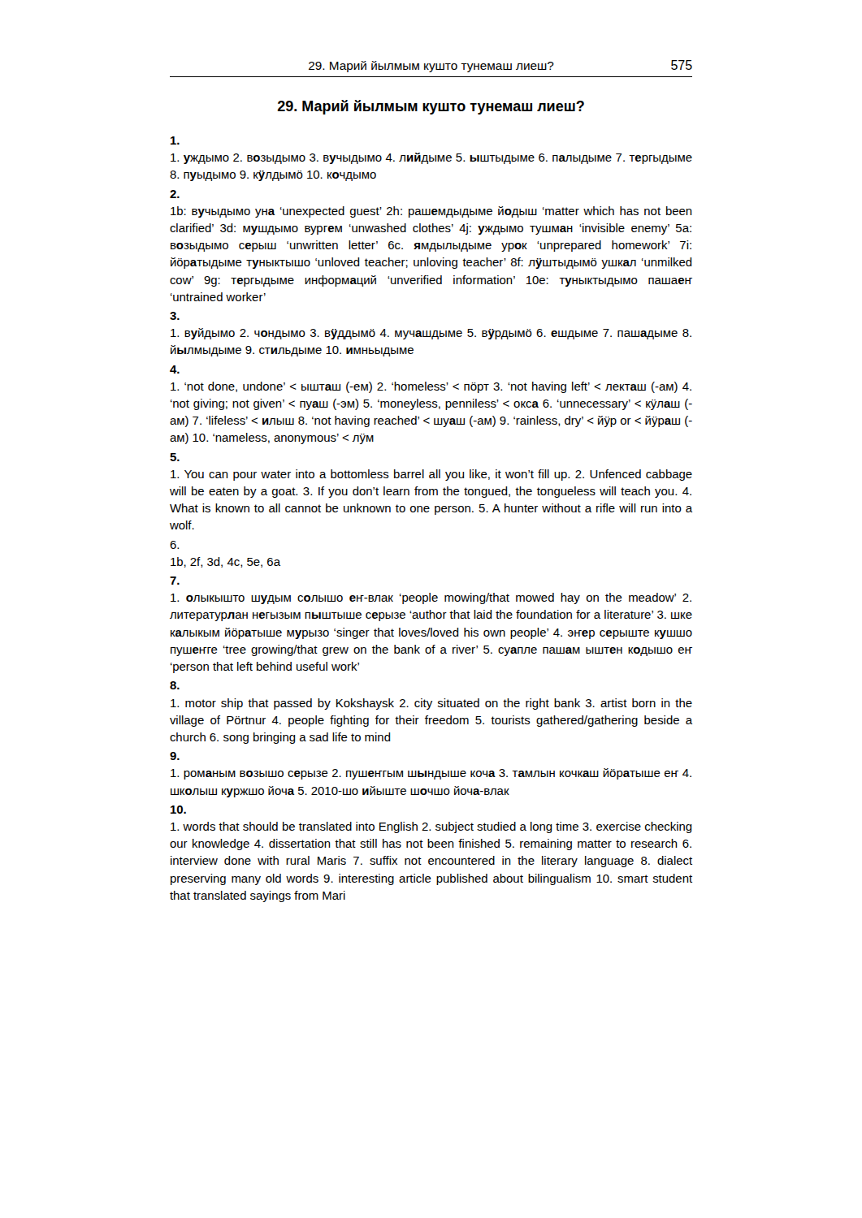29. Марий йылмым кушто тунемаш лиеш? 575
29. Марий йылмым кушто тунемаш лиеш?
1.
1. уждымо 2. возыдымо 3. вучыдымо 4. лийдыме 5. ыштыдыме 6. палыдыме 7. тергыдыме 8. пуыдымо 9. кӱлдымӧ 10. кочдымо
2.
1b: вучыдымо уна ‘unexpected guest’ 2h: рашемдыдыме йодыш ‘matter which has not been clarified’ 3d: мушдымо вургем ‘unwashed clothes’ 4j: уждымо тушман ‘invisible enemy’ 5a: возыдымо серыш ‘unwritten letter’ 6c. ямдылыдыме урок ‘unprepared homework’ 7i: йӧратыдыме туныктышо ‘unloved teacher; unloving teacher’ 8f: лӱштыдымӧ ушкал ‘unmilked cow’ 9g: тергыдыме информаций ‘unverified information’ 10e: туныктыдымо пашаеҥ ‘untrained worker’
3.
1. вуйдымо 2. чондымо 3. вӱддымӧ 4. мучашдыме 5. вӱрдымӧ 6. ешдыме 7. пашадыме 8. йылмыдыме 9. стильдыме 10. имньыдыме
4.
1. ‘not done, undone’ < ышташ (-ем) 2. ‘homeless’ < пӧрт 3. ‘not having left’ < лекташ (-ам) 4. ‘not giving; not given’ < пуаш (-эм) 5. ‘moneyless, penniless’ < окса 6. ‘unnecessary’ < кӱлаш (-ам) 7. ‘lifeless’ < илыш 8. ‘not having reached’ < шуаш (-ам) 9. ‘rainless, dry’ < йӱр or < йӱраш (-ам) 10. ‘nameless, anonymous’ < лӱм
5.
1. You can pour water into a bottomless barrel all you like, it won’t fill up. 2. Unfenced cabbage will be eaten by a goat. 3. If you don’t learn from the tongued, the tongueless will teach you. 4. What is known to all cannot be unknown to one person. 5. A hunter without a rifle will run into a wolf.
6.
1b, 2f, 3d, 4c, 5e, 6a
7.
1. олыкышто шудым солышо еҥ-влак ‘people mowing/that mowed hay on the meadow’ 2. литературлан негызым пыштыше серызе ‘author that laid the foundation for a literature’ 3. шке калыкым йӧратыше мурызо ‘singer that loves/loved his own people’ 4. эҥер серыште кушшо пушеҥге ‘tree growing/that grew on the bank of a river’ 5. суапле пашам ыштен кодышо еҥ ‘person that left behind useful work’
8.
1. motor ship that passed by Kokshaysk 2. city situated on the right bank 3. artist born in the village of Pörtnur 4. people fighting for their freedom 5. tourists gathered/gathering beside a church 6. song bringing a sad life to mind
9.
1. романым возышо серызе 2. пушеҥгым шындыше коча 3. тамлын кочкаш йӧратыше еҥ 4. школыш куржшо йоча 5. 2010-шо ийыште шочшо йоча-влак
10.
1. words that should be translated into English 2. subject studied a long time 3. exercise checking our knowledge 4. dissertation that still has not been finished 5. remaining matter to research 6. interview done with rural Maris 7. suffix not encountered in the literary language 8. dialect preserving many old words 9. interesting article published about bilingualism 10. smart student that translated sayings from Mari